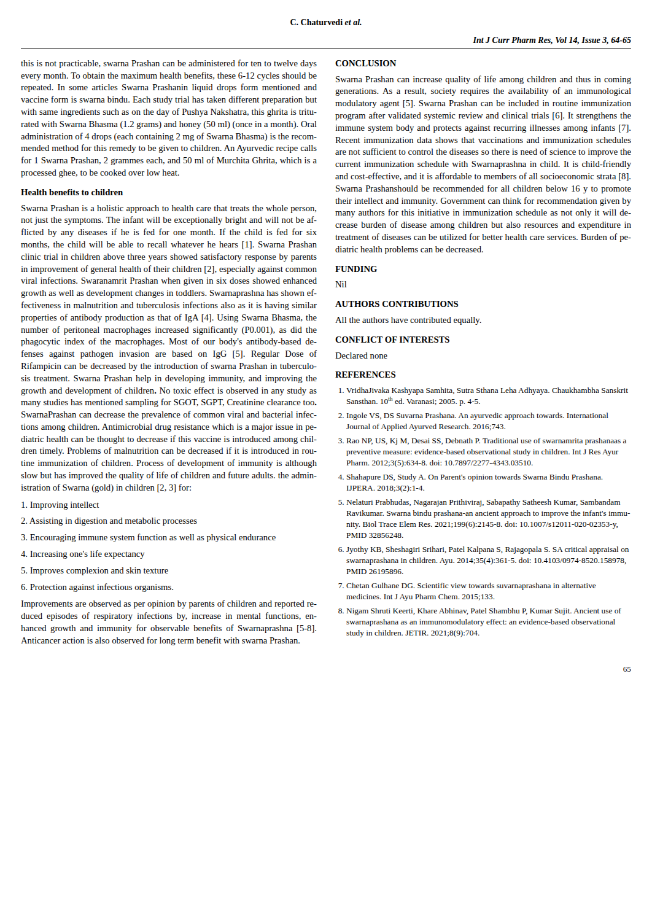C. Chaturvedi et al.
Int J Curr Pharm Res, Vol 14, Issue 3, 64-65
this is not practicable, swarna Prashan can be administered for ten to twelve days every month. To obtain the maximum health benefits, these 6-12 cycles should be repeated. In some articles Swarna Prashanin liquid drops form mentioned and vaccine form is swarna bindu. Each study trial has taken different preparation but with same ingredients such as on the day of Pushya Nakshatra, this ghrita is triturated with Swarna Bhasma (1.2 grams) and honey (50 ml) (once in a month). Oral administration of 4 drops (each containing 2 mg of Swarna Bhasma) is the recommended method for this remedy to be given to children. An Ayurvedic recipe calls for 1 Swarna Prashan, 2 grammes each, and 50 ml of Murchita Ghrita, which is a processed ghee, to be cooked over low heat.
Health benefits to children
Swarna Prashan is a holistic approach to health care that treats the whole person, not just the symptoms. The infant will be exceptionally bright and will not be afflicted by any diseases if he is fed for one month. If the child is fed for six months, the child will be able to recall whatever he hears [1]. Swarna Prashan clinic trial in children above three years showed satisfactory response by parents in improvement of general health of their children [2], especially against common viral infections. Swaranamrit Prashan when given in six doses showed enhanced growth as well as development changes in toddlers. Swarnaprashna has shown effectiveness in malnutrition and tuberculosis infections also as it is having similar properties of antibody production as that of IgA [4]. Using Swarna Bhasma, the number of peritoneal macrophages increased significantly (P0.001), as did the phagocytic index of the macrophages. Most of our body's antibody-based defenses against pathogen invasion are based on IgG [5]. Regular Dose of Rifampicin can be decreased by the introduction of swarna Prashan in tuberculosis treatment. Swarna Prashan help in developing immunity, and improving the growth and development of children. No toxic effect is observed in any study as many studies has mentioned sampling for SGOT, SGPT, Creatinine clearance too. SwarnaPrashan can decrease the prevalence of common viral and bacterial infections among children. Antimicrobial drug resistance which is a major issue in pediatric health can be thought to decrease if this vaccine is introduced among children timely. Problems of malnutrition can be decreased if it is introduced in routine immunization of children. Process of development of immunity is although slow but has improved the quality of life of children and future adults. the administration of Swarna (gold) in children [2, 3] for:
1. Improving intellect
2. Assisting in digestion and metabolic processes
3. Encouraging immune system function as well as physical endurance
4. Increasing one's life expectancy
5. Improves complexion and skin texture
6. Protection against infectious organisms.
Improvements are observed as per opinion by parents of children and reported reduced episodes of respiratory infections by, increase in mental functions, enhanced growth and immunity for observable benefits of Swarnaprashna [5-8]. Anticancer action is also observed for long term benefit with swarna Prashan.
CONCLUSION
Swarna Prashan can increase quality of life among children and thus in coming generations. As a result, society requires the availability of an immunological modulatory agent [5]. Swarna Prashan can be included in routine immunization program after validated systemic review and clinical trials [6]. It strengthens the immune system body and protects against recurring illnesses among infants [7]. Recent immunization data shows that vaccinations and immunization schedules are not sufficient to control the diseases so there is need of science to improve the current immunization schedule with Swarnaprashna in child. It is child-friendly and cost-effective, and it is affordable to members of all socioeconomic strata [8]. Swarna Prashanshould be recommended for all children below 16 y to promote their intellect and immunity. Government can think for recommendation given by many authors for this initiative in immunization schedule as not only it will decrease burden of disease among children but also resources and expenditure in treatment of diseases can be utilized for better health care services. Burden of pediatric health problems can be decreased.
FUNDING
Nil
AUTHORS CONTRIBUTIONS
All the authors have contributed equally.
CONFLICT OF INTERESTS
Declared none
REFERENCES
VridhaJivaka Kashyapa Samhita, Sutra Sthana Leha Adhyaya. Chaukhambha Sanskrit Sansthan. 10th ed. Varanasi; 2005. p. 4-5.
Ingole VS, DS Suvarna Prashana. An ayurvedic approach towards. International Journal of Applied Ayurved Research. 2016;743.
Rao NP, US, Kj M, Desai SS, Debnath P. Traditional use of swarnamrita prashanaas a preventive measure: evidence-based observational study in children. Int J Res Ayur Pharm. 2012;3(5):634-8. doi: 10.7897/2277-4343.03510.
Shahapure DS, Study A. On Parent's opinion towards Swarna Bindu Prashana. IJPERA. 2018;3(2):1-4.
Nelaturi Prabhudas, Nagarajan Prithiviraj, Sabapathy Satheesh Kumar, Sambandam Ravikumar. Swarna bindu prashana-an ancient approach to improve the infant's immunity. Biol Trace Elem Res. 2021;199(6):2145-8. doi: 10.1007/s12011-020-02353-y, PMID 32856248.
Jyothy KB, Sheshagiri Srihari, Patel Kalpana S, Rajagopala S. SA critical appraisal on swarnaprashana in children. Ayu. 2014;35(4):361-5. doi: 10.4103/0974-8520.158978, PMID 26195896.
Chetan Gulhane DG. Scientific view towards suvarnaprashana in alternative medicines. Int J Ayu Pharm Chem. 2015;133.
Nigam Shruti Keerti, Khare Abhinav, Patel Shambhu P, Kumar Sujit. Ancient use of swarnaprashana as an immunomodulatory effect: an evidence-based observational study in children. JETIR. 2021;8(9):704.
65